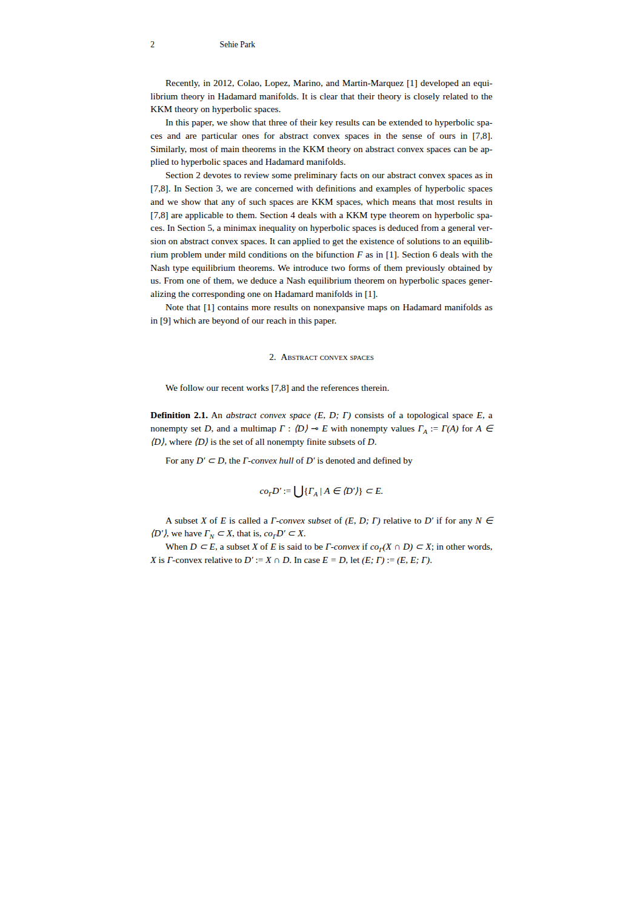2 Sehie Park
Recently, in 2012, Colao, Lopez, Marino, and Martin-Marquez [1] developed an equilibrium theory in Hadamard manifolds. It is clear that their theory is closely related to the KKM theory on hyperbolic spaces.
In this paper, we show that three of their key results can be extended to hyperbolic spaces and are particular ones for abstract convex spaces in the sense of ours in [7,8]. Similarly, most of main theorems in the KKM theory on abstract convex spaces can be applied to hyperbolic spaces and Hadamard manifolds.
Section 2 devotes to review some preliminary facts on our abstract convex spaces as in [7,8]. In Section 3, we are concerned with definitions and examples of hyperbolic spaces and we show that any of such spaces are KKM spaces, which means that most results in [7,8] are applicable to them. Section 4 deals with a KKM type theorem on hyperbolic spaces. In Section 5, a minimax inequality on hyperbolic spaces is deduced from a general version on abstract convex spaces. It can applied to get the existence of solutions to an equilibrium problem under mild conditions on the bifunction F as in [1]. Section 6 deals with the Nash type equilibrium theorems. We introduce two forms of them previously obtained by us. From one of them, we deduce a Nash equilibrium theorem on hyperbolic spaces generalizing the corresponding one on Hadamard manifolds in [1].
Note that [1] contains more results on nonexpansive maps on Hadamard manifolds as in [9] which are beyond of our reach in this paper.
2. Abstract convex spaces
We follow our recent works [7,8] and the references therein.
Definition 2.1. An abstract convex space (E, D; Γ) consists of a topological space E, a nonempty set D, and a multimap Γ : ⟨D⟩ ⊸ E with nonempty values ΓA := Γ(A) for A ∈ ⟨D⟩, where ⟨D⟩ is the set of all nonempty finite subsets of D.
For any D′ ⊂ D, the Γ-convex hull of D′ is denoted and defined by
coΓD′ := ⋃{ΓA | A ∈ ⟨D′⟩} ⊂ E.
A subset X of E is called a Γ-convex subset of (E, D; Γ) relative to D′ if for any N ∈ ⟨D′⟩, we have ΓN ⊂ X, that is, coΓD′ ⊂ X.
When D ⊂ E, a subset X of E is said to be Γ-convex if coΓ(X ∩ D) ⊂ X; in other words, X is Γ-convex relative to D′ := X ∩ D. In case E = D, let (E; Γ) := (E, E; Γ).